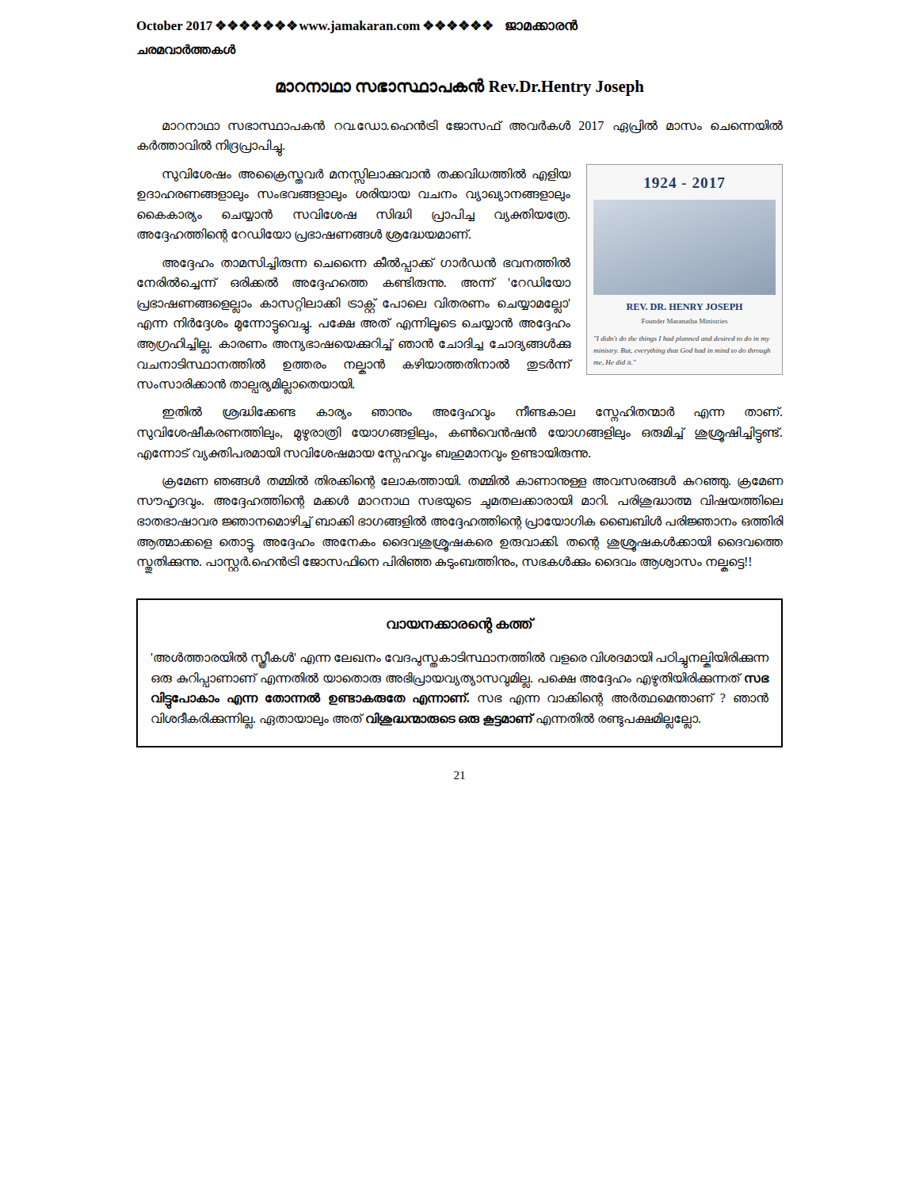October 2017 ❖❖❖❖❖❖❖www.jamakaran.com ❖❖❖❖❖❖ ജാമക്കാരൻ
ചരമവാർത്തകൾ
മാറനാഥാ സഭാസ്ഥാപകൻ Rev.Dr.Hentry Joseph
മാറനാഥാ സഭാസ്ഥാപകൻ റവ.ഡോ.ഹെൻട്രി ജോസഫ് അവർകൾ 2017 ഏപ്രിൽ മാസം ചെന്നെയിൽ കർത്താവിൽ നിദ്രപ്രാപിച്ചു.
1924 - 2017
REV. DR. HENRY JOSEPH
Founder Maranatha Ministries
"I didn't do the things I had planned and desired to do in my ministry. But, everything that God had in mind to do through me, He did it."
സുവിശേഷം അക്രൈസ്തവർ മനസ്സിലാക്കുവാൻ തക്കവിധത്തിൽ എളിയ ഉദാഹരണങ്ങളാലും സംഭവങ്ങളാലും ശരിയായ വചനം വ്യാഖ്യാനങ്ങളാലും കൈകാര്യം ചെയ്യാൻ സവിശേഷ സിദ്ധി പ്രാപിച്ച വ്യക്തിയത്രേ. അദ്ദേഹത്തിന്റെ റേഡിയോ പ്രഭാഷണങ്ങൾ ശ്രദ്ധേയമാണ്.
അദ്ദേഹം താമസിച്ചിരുന്ന ചെന്നൈ കീൽപ്പാക്ക് ഗാർഡൻ ഭവനത്തിൽ നേരിൽച്ചെന്ന് ഒരിക്കൽ അദ്ദേഹത്തെ കണ്ടിരുന്നു. അന്ന് 'റേഡിയോ പ്രഭാഷണങ്ങളെല്ലാം കാസറ്റിലാക്കി ട്രാക്റ്റ് പോലെ വിതരണം ചെയ്യാമല്ലോ' എന്ന നിർദ്ദേശം മുന്നോട്ടുവെച്ചു. പക്ഷേ അത് എന്നിലൂടെ ചെയ്യാൻ അദ്ദേഹം ആഗ്രഹിച്ചില്ല. കാരണം അന്യഭാഷയെക്കുറിച്ച് ഞാൻ ചോദിച്ച ചോദ്യങ്ങൾക്കു വചനാടിസ്ഥാനത്തിൽ ഉത്തരം നല്കാൻ കഴിയാത്തതിനാൽ തുടർന്ന് സംസാരിക്കാൻ താല്പര്യമില്ലാതെയായി.
ഇതിൽ ശ്രദ്ധിക്കേണ്ട കാര്യം ഞാനും അദ്ദേഹവും നീണ്ടകാല സ്നേഹിതന്മാർ എന്ന താണ്. സുവിശേഷീകരണത്തിലും, മുഴുരാത്രി യോഗങ്ങളിലും, കൺവെൻഷൻ യോഗങ്ങളിലും ഒരുമിച്ച് ശുശ്രൂഷിച്ചിട്ടുണ്ട്. എന്നോട് വ്യക്തിപരമായി സവിശേഷമായ സ്നേഹവും ബഹുമാനവും ഉണ്ടായിരുന്നു.
ക്രമേണ ഞങ്ങൾ തമ്മിൽ തിരക്കിന്റെ ലോകത്തായി. തമ്മിൽ കാണാനുള്ള അവസരങ്ങൾ കുറഞ്ഞു. ക്രമേണ സൗഹൃദവും. അദ്ദേഹത്തിന്റെ മക്കൾ മാറനാഥ സഭയുടെ ചുമതലക്കാരായി മാറി. പരിശുദ്ധാത്മ വിഷയത്തിലെ ഭാതഭാഷാവര ജ്ഞാനമൊഴിച്ച് ബാക്കി ഭാഗങ്ങളിൽ അദ്ദേഹത്തിന്റെ പ്രായോഗിക ബൈബിൾ പരിജ്ഞാനം ഒത്തിരി ആത്മാക്കളെ തൊട്ടു. അദ്ദേഹം അനേകം ദൈവശുശ്രൂഷകരെ ഉരുവാക്കി. തന്റെ ശുശ്രൂഷകൾക്കായി ദൈവത്തെ സ്തുതിക്കുന്നു. പാസ്റ്റർ.ഹെൻട്രി ജോസഫിനെ പിരിഞ്ഞ കുടുംബത്തിനും, സഭകൾക്കും ദൈവം ആശ്വാസം നല്കട്ടെ!!
വായനക്കാരന്റെ കത്ത്
'അൾത്താരയിൽ സ്ത്രീകൾ' എന്ന ലേഖനം വേദപുസ്തകാടിസ്ഥാനത്തിൽ വളരെ വിശദമായി പഠിച്ചുനല്കിയിരിക്കുന്ന ഒരു കുറിപ്പാണാണ് എന്നതിൽ യാതൊരു അഭിപ്രായവ്യത്യാസവുമില്ല. പക്ഷെ അദ്ദേഹം എഴുതിയിരിക്കുന്നത് സഭ വിട്ടുപോകാം എന്ന തോന്നൽ ഉണ്ടാകരുതേ എന്നാണ്. സഭ എന്ന വാക്കിന്റെ അർത്ഥമെന്താണ് ? ഞാൻ വിശദീകരിക്കുന്നില്ല. ഏതായാലും അത് വിശുദ്ധന്മാരുടെ ഒരു കൂട്ടമാണ് എന്നതിൽ രണ്ടുപക്ഷമില്ലല്ലോ.
21